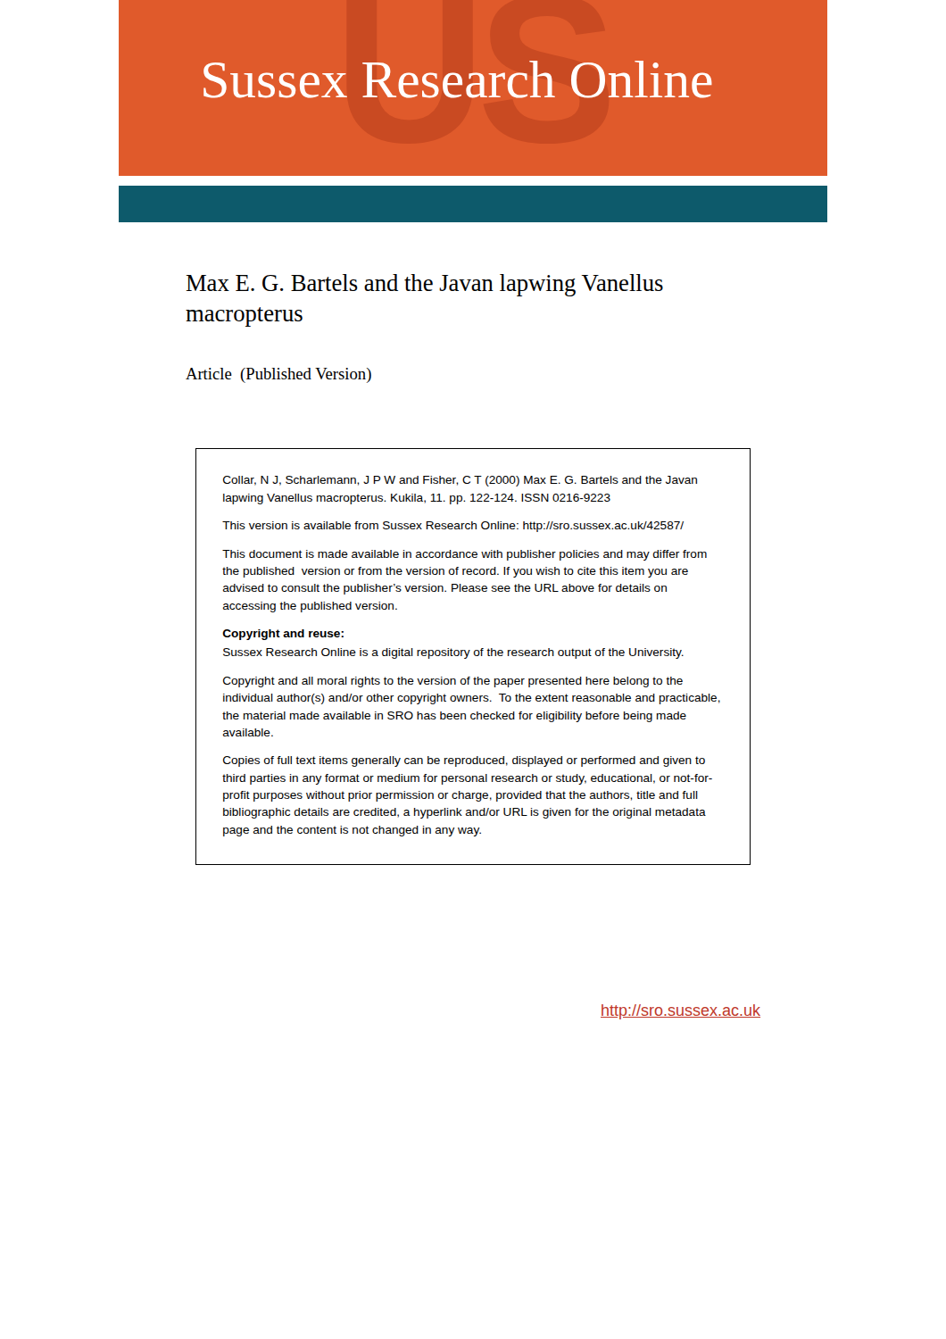US
Sussex Research Online
Max E. G. Bartels and the Javan lapwing Vanellus macropterus
Article (Published Version)
Collar, N J, Scharlemann, J P W and Fisher, C T (2000) Max E. G. Bartels and the Javan lapwing Vanellus macropterus. Kukila, 11. pp. 122-124. ISSN 0216-9223
This version is available from Sussex Research Online: http://sro.sussex.ac.uk/42587/
This document is made available in accordance with publisher policies and may differ from the published version or from the version of record. If you wish to cite this item you are advised to consult the publisher’s version. Please see the URL above for details on accessing the published version.
Copyright and reuse:
Sussex Research Online is a digital repository of the research output of the University.
Copyright and all moral rights to the version of the paper presented here belong to the individual author(s) and/or other copyright owners. To the extent reasonable and practicable, the material made available in SRO has been checked for eligibility before being made available.
Copies of full text items generally can be reproduced, displayed or performed and given to third parties in any format or medium for personal research or study, educational, or not-for-profit purposes without prior permission or charge, provided that the authors, title and full bibliographic details are credited, a hyperlink and/or URL is given for the original metadata page and the content is not changed in any way.
http://sro.sussex.ac.uk